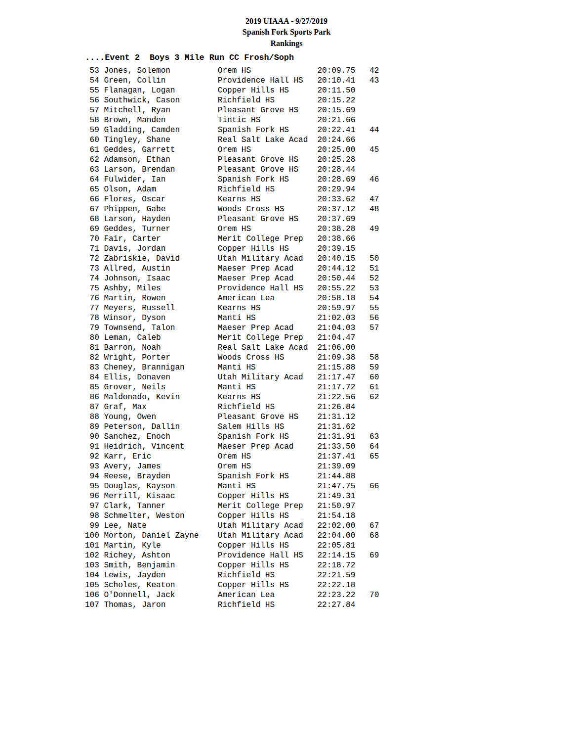2019 UIAAA - 9/27/2019
Spanish Fork Sports Park
Rankings
....Event 2 Boys 3 Mile Run CC Frosh/Soph
 53 Jones, Solemon          Orem HS              20:09.75   42
 54 Green, Collin           Providence Hall HS   20:10.41   43
 55 Flanagan, Logan         Copper Hills HS      20:11.50
 56 Southwick, Cason        Richfield HS         20:15.22
 57 Mitchell, Ryan          Pleasant Grove HS    20:15.69
 58 Brown, Manden           Tintic HS            20:21.66
 59 Gladding, Camden        Spanish Fork HS      20:22.41   44
 60 Tingley, Shane          Real Salt Lake Acad  20:24.66
 61 Geddes, Garrett         Orem HS              20:25.00   45
 62 Adamson, Ethan          Pleasant Grove HS    20:25.28
 63 Larson, Brendan         Pleasant Grove HS    20:28.44
 64 Fulwider, Ian           Spanish Fork HS      20:28.69   46
 65 Olson, Adam             Richfield HS         20:29.94
 66 Flores, Oscar           Kearns HS            20:33.62   47
 67 Phippen, Gabe           Woods Cross HS       20:37.12   48
 68 Larson, Hayden          Pleasant Grove HS    20:37.69
 69 Geddes, Turner          Orem HS              20:38.28   49
 70 Fair, Carter            Merit College Prep   20:38.66
 71 Davis, Jordan           Copper Hills HS      20:39.15
 72 Zabriskie, David        Utah Military Acad   20:40.15   50
 73 Allred, Austin          Maeser Prep Acad     20:44.12   51
 74 Johnson, Isaac          Maeser Prep Acad     20:50.44   52
 75 Ashby, Miles            Providence Hall HS   20:55.22   53
 76 Martin, Rowen           American Lea         20:58.18   54
 77 Meyers, Russell         Kearns HS            20:59.97   55
 78 Winsor, Dyson           Manti HS             21:02.03   56
 79 Townsend, Talon         Maeser Prep Acad     21:04.03   57
 80 Leman, Caleb            Merit College Prep   21:04.47
 81 Barron, Noah            Real Salt Lake Acad  21:06.00
 82 Wright, Porter          Woods Cross HS       21:09.38   58
 83 Cheney, Brannigan       Manti HS             21:15.88   59
 84 Ellis, Donaven          Utah Military Acad   21:17.47   60
 85 Grover, Neils           Manti HS             21:17.72   61
 86 Maldonado, Kevin        Kearns HS            21:22.56   62
 87 Graf, Max               Richfield HS         21:26.84
 88 Young, Owen             Pleasant Grove HS    21:31.12
 89 Peterson, Dallin        Salem Hills HS       21:31.62
 90 Sanchez, Enoch          Spanish Fork HS      21:31.91   63
 91 Heidrich, Vincent       Maeser Prep Acad     21:33.50   64
 92 Karr, Eric              Orem HS              21:37.41   65
 93 Avery, James            Orem HS              21:39.09
 94 Reese, Brayden          Spanish Fork HS      21:44.88
 95 Douglas, Kayson         Manti HS             21:47.75   66
 96 Merrill, Kisaac         Copper Hills HS      21:49.31
 97 Clark, Tanner           Merit College Prep   21:50.97
 98 Schmelter, Weston       Copper Hills HS      21:54.18
 99 Lee, Nate               Utah Military Acad   22:02.00   67
100 Morton, Daniel Zayne    Utah Military Acad   22:04.00   68
101 Martin, Kyle            Copper Hills HS      22:05.81
102 Richey, Ashton          Providence Hall HS   22:14.15   69
103 Smith, Benjamin         Copper Hills HS      22:18.72
104 Lewis, Jayden           Richfield HS         22:21.59
105 Scholes, Keaton         Copper Hills HS      22:22.18
106 O'Donnell, Jack         American Lea         22:23.22   70
107 Thomas, Jaron           Richfield HS         22:27.84